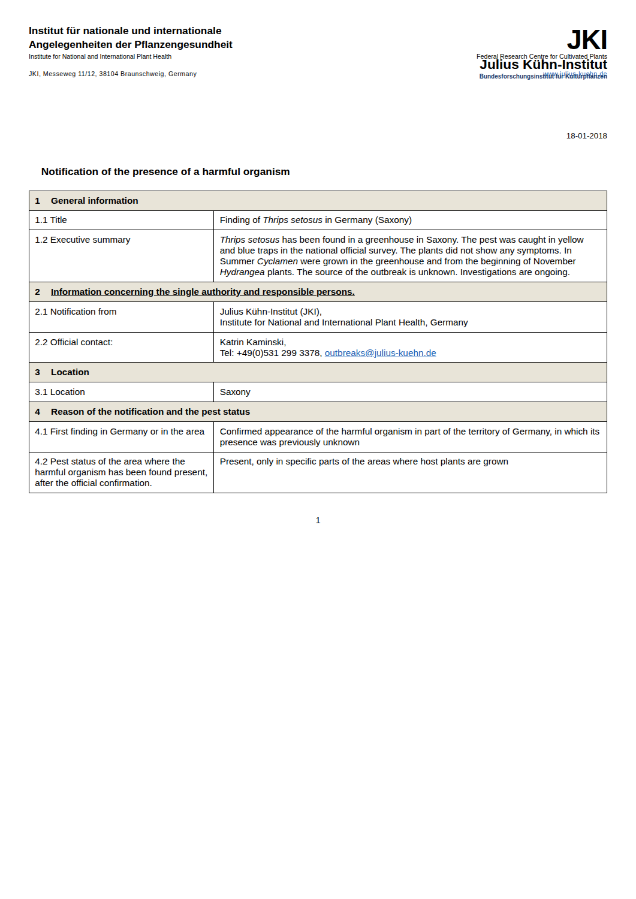JKI
Julius Kühn-Institut
Bundesforschungsinstitut für Kulturpflanzen
Institut für nationale und internationale
Angelegenheiten der Pflanzengesundheit
Institute for National and International Plant Health Federal Research Centre for Cultivated Plants
JKI, Messeweg 11/12, 38104 Braunschweig, Germany www.julius-kuehn.de
18-01-2018
Notification of the presence of a harmful organism
| 1 General information |
| 1.1 Title | Finding of Thrips setosus in Germany (Saxony) |
| 1.2 Executive summary | Thrips setosus has been found in a greenhouse in Saxony. The pest was caught in yellow and blue traps in the national official survey. The plants did not show any symptoms. In Summer Cyclamen were grown in the greenhouse and from the beginning of November Hydrangea plants. The source of the outbreak is unknown. Investigations are ongoing. |
| 2 Information concerning the single authority and responsible persons. |
| 2.1 Notification from | Julius Kühn-Institut (JKI), Institute for National and International Plant Health, Germany |
| 2.2 Official contact: | Katrin Kaminski, Tel: +49(0)531 299 3378, outbreaks@julius-kuehn.de |
| 3 Location |
| 3.1 Location | Saxony |
| 4 Reason of the notification and the pest status |
| 4.1 First finding in Germany or in the area | Confirmed appearance of the harmful organism in part of the territory of Germany, in which its presence was previously unknown |
| 4.2 Pest status of the area where the harmful organism has been found present, after the official confirmation. | Present, only in specific parts of the areas where host plants are grown |
1